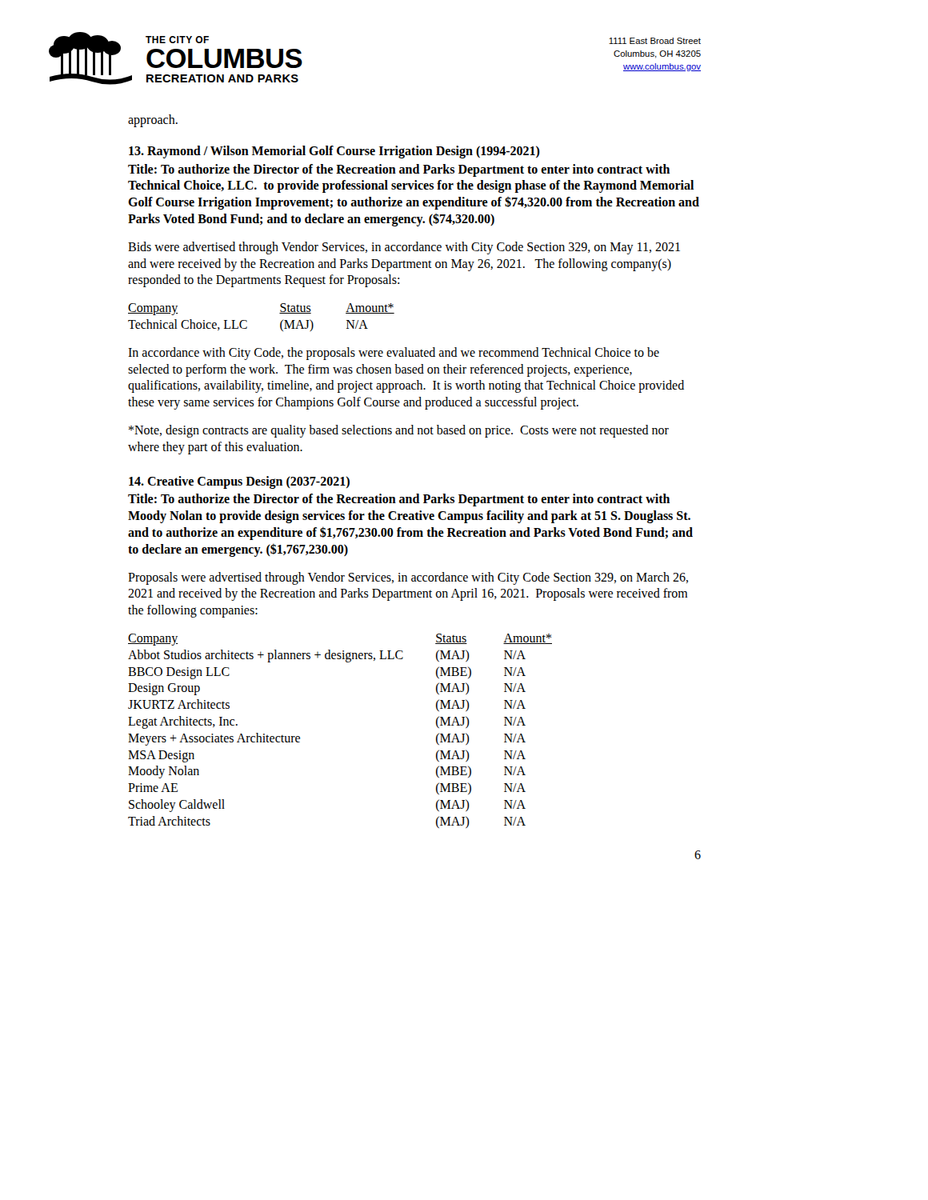THE CITY OF
COLUMBUS
RECREATION AND PARKS
1111 East Broad Street
Columbus, OH 43205
www.columbus.gov
approach.
13. Raymond / Wilson Memorial Golf Course Irrigation Design (1994-2021)
Title: To authorize the Director of the Recreation and Parks Department to enter into contract with Technical Choice, LLC. to provide professional services for the design phase of the Raymond Memorial Golf Course Irrigation Improvement; to authorize an expenditure of $74,320.00 from the Recreation and Parks Voted Bond Fund; and to declare an emergency. ($74,320.00)
Bids were advertised through Vendor Services, in accordance with City Code Section 329, on May 11, 2021 and were received by the Recreation and Parks Department on May 26, 2021. The following company(s) responded to the Departments Request for Proposals:
| Company | Status | Amount* |
| --- | --- | --- |
| Technical Choice, LLC | (MAJ) | N/A |
In accordance with City Code, the proposals were evaluated and we recommend Technical Choice to be selected to perform the work. The firm was chosen based on their referenced projects, experience, qualifications, availability, timeline, and project approach. It is worth noting that Technical Choice provided these very same services for Champions Golf Course and produced a successful project.
*Note, design contracts are quality based selections and not based on price. Costs were not requested nor where they part of this evaluation.
14. Creative Campus Design (2037-2021)
Title: To authorize the Director of the Recreation and Parks Department to enter into contract with Moody Nolan to provide design services for the Creative Campus facility and park at 51 S. Douglass St. and to authorize an expenditure of $1,767,230.00 from the Recreation and Parks Voted Bond Fund; and to declare an emergency. ($1,767,230.00)
Proposals were advertised through Vendor Services, in accordance with City Code Section 329, on March 26, 2021 and received by the Recreation and Parks Department on April 16, 2021. Proposals were received from the following companies:
| Company | Status | Amount* |
| --- | --- | --- |
| Abbot Studios architects + planners + designers, LLC | (MAJ) | N/A |
| BBCO Design LLC | (MBE) | N/A |
| Design Group | (MAJ) | N/A |
| JKURTZ Architects | (MAJ) | N/A |
| Legat Architects, Inc. | (MAJ) | N/A |
| Meyers + Associates Architecture | (MAJ) | N/A |
| MSA Design | (MAJ) | N/A |
| Moody Nolan | (MBE) | N/A |
| Prime AE | (MBE) | N/A |
| Schooley Caldwell | (MAJ) | N/A |
| Triad Architects | (MAJ) | N/A |
6